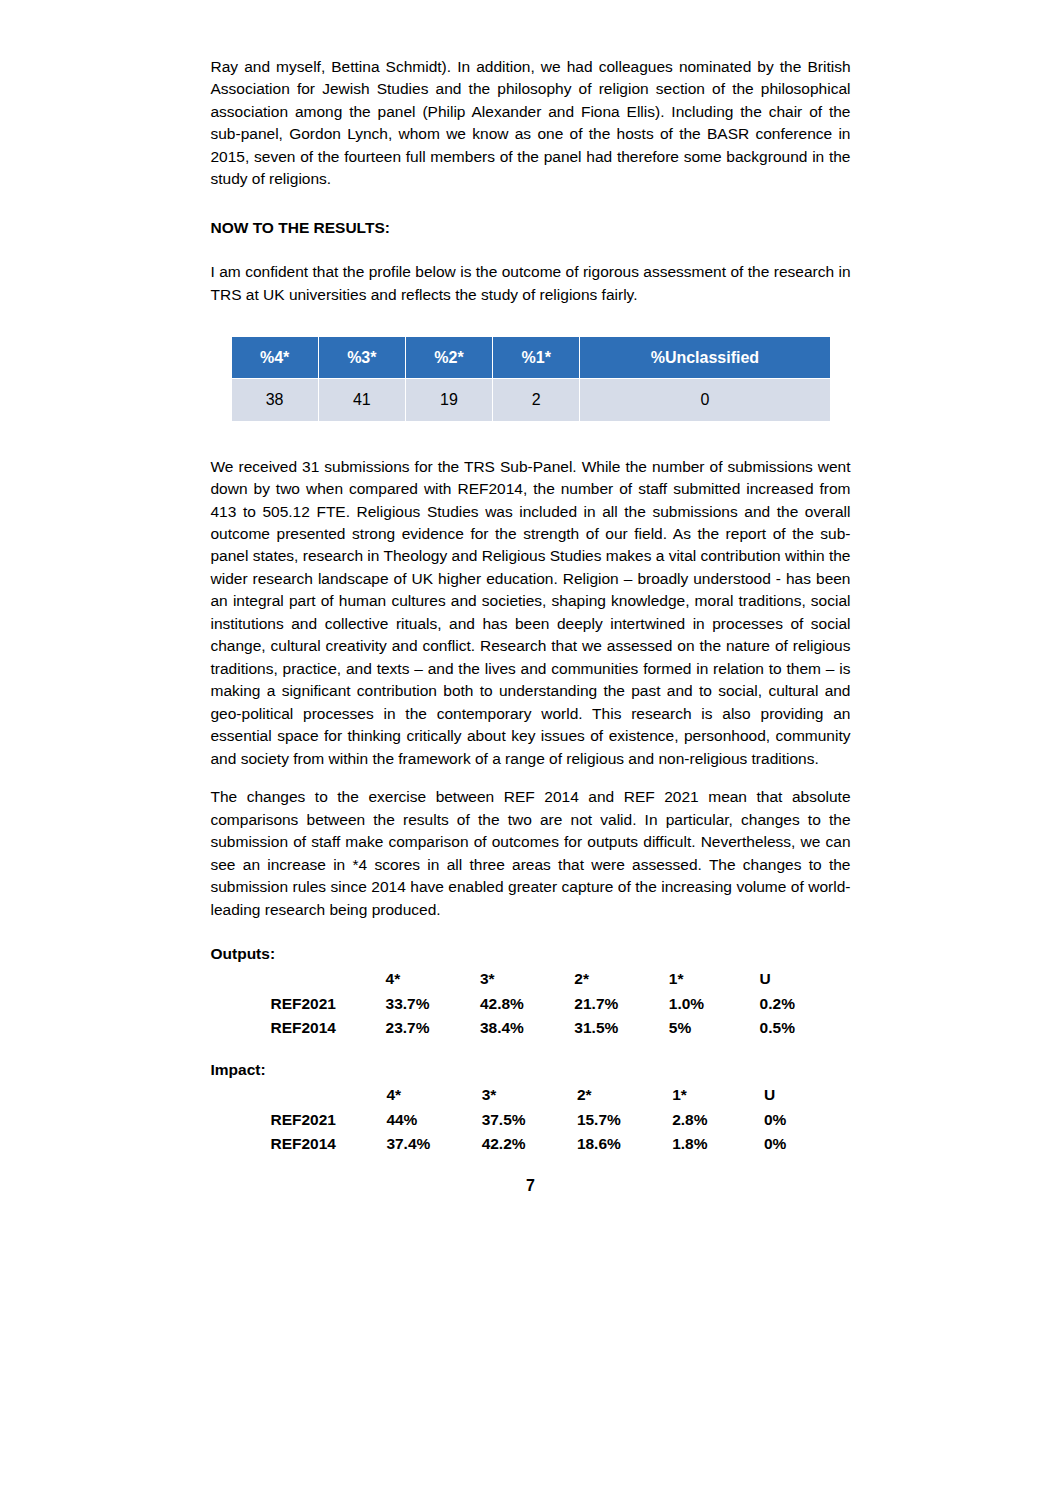Ray and myself, Bettina Schmidt). In addition, we had colleagues nominated by the British Association for Jewish Studies and the philosophy of religion section of the philosophical association among the panel (Philip Alexander and Fiona Ellis). Including the chair of the sub-panel, Gordon Lynch, whom we know as one of the hosts of the BASR conference in 2015, seven of the fourteen full members of the panel had therefore some background in the study of religions.
NOW TO THE RESULTS:
I am confident that the profile below is the outcome of rigorous assessment of the research in TRS at UK universities and reflects the study of religions fairly.
| %4* | %3* | %2* | %1* | %Unclassified |
| --- | --- | --- | --- | --- |
| 38 | 41 | 19 | 2 | 0 |
We received 31 submissions for the TRS Sub-Panel. While the number of submissions went down by two when compared with REF2014, the number of staff submitted increased from 413 to 505.12 FTE. Religious Studies was included in all the submissions and the overall outcome presented strong evidence for the strength of our field. As the report of the sub-panel states, research in Theology and Religious Studies makes a vital contribution within the wider research landscape of UK higher education. Religion – broadly understood - has been an integral part of human cultures and societies, shaping knowledge, moral traditions, social institutions and collective rituals, and has been deeply intertwined in processes of social change, cultural creativity and conflict. Research that we assessed on the nature of religious traditions, practice, and texts – and the lives and communities formed in relation to them – is making a significant contribution both to understanding the past and to social, cultural and geo-political processes in the contemporary world. This research is also providing an essential space for thinking critically about key issues of existence, personhood, community and society from within the framework of a range of religious and non-religious traditions.
The changes to the exercise between REF 2014 and REF 2021 mean that absolute comparisons between the results of the two are not valid. In particular, changes to the submission of staff make comparison of outcomes for outputs difficult. Nevertheless, we can see an increase in *4 scores in all three areas that were assessed. The changes to the submission rules since 2014 have enabled greater capture of the increasing volume of world-leading research being produced.
Outputs:
| | 4* | 3* | 2* | 1* | U |
| REF2021 | 33.7% | 42.8% | 21.7% | 1.0% | 0.2% |
| REF2014 | 23.7% | 38.4% | 31.5% | 5% | 0.5% |
Impact:
| | 4* | 3* | 2* | 1* | U |
| REF2021 | 44% | 37.5% | 15.7% | 2.8% | 0% |
| REF2014 | 37.4% | 42.2% | 18.6% | 1.8% | 0% |
7